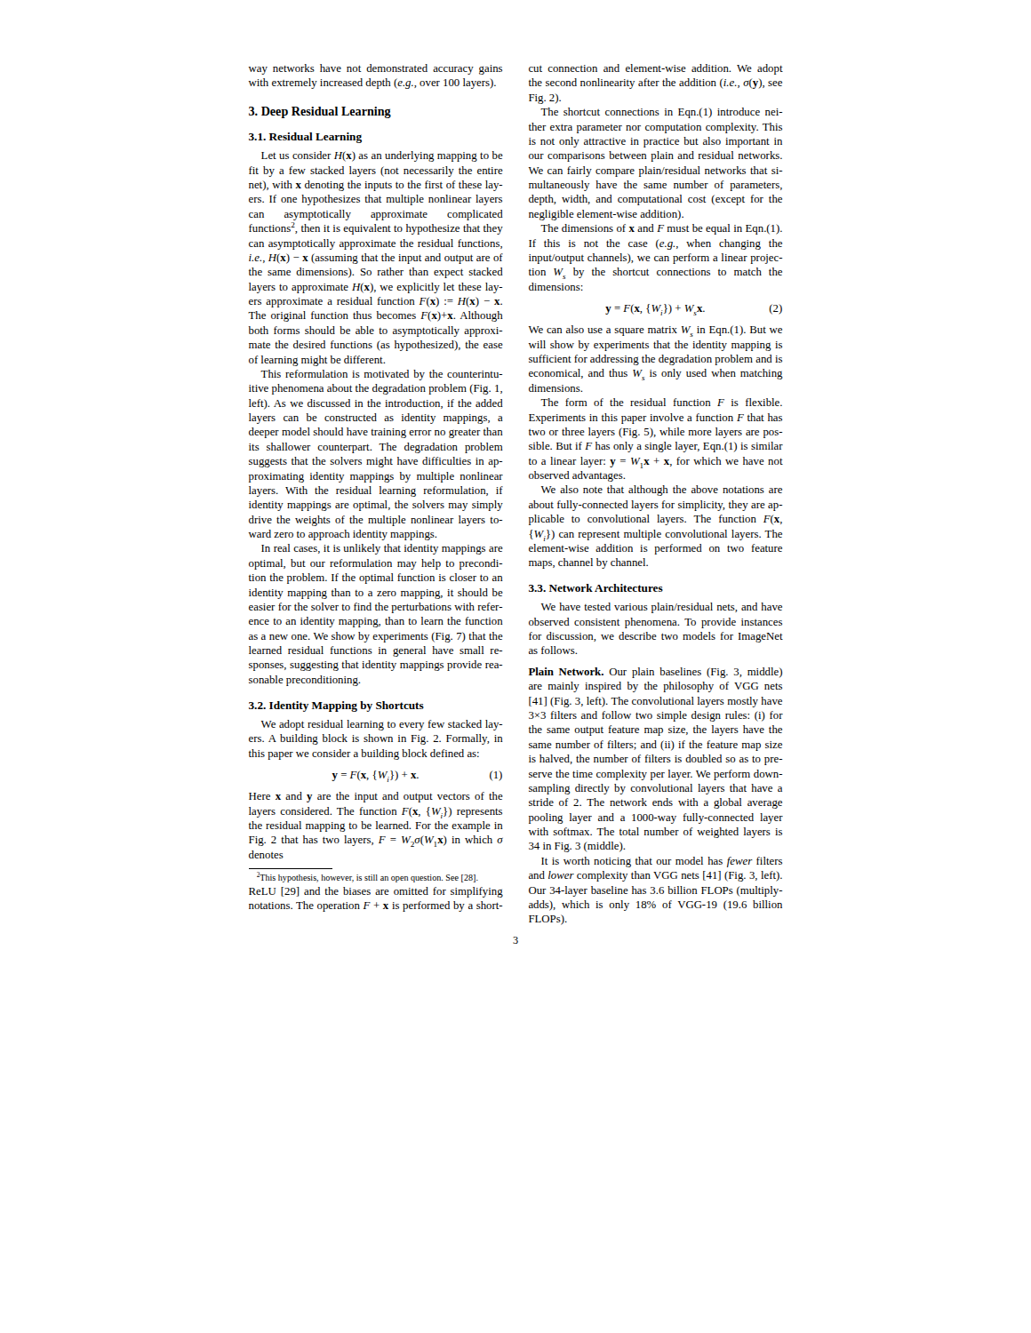way networks have not demonstrated accuracy gains with extremely increased depth (e.g., over 100 layers).
3. Deep Residual Learning
3.1. Residual Learning
Let us consider H(x) as an underlying mapping to be fit by a few stacked layers (not necessarily the entire net), with x denoting the inputs to the first of these layers. If one hypothesizes that multiple nonlinear layers can asymptotically approximate complicated functions2, then it is equivalent to hypothesize that they can asymptotically approximate the residual functions, i.e., H(x) − x (assuming that the input and output are of the same dimensions). So rather than expect stacked layers to approximate H(x), we explicitly let these layers approximate a residual function F(x) := H(x) − x. The original function thus becomes F(x)+x. Although both forms should be able to asymptotically approximate the desired functions (as hypothesized), the ease of learning might be different.
This reformulation is motivated by the counterintuitive phenomena about the degradation problem (Fig. 1, left). As we discussed in the introduction, if the added layers can be constructed as identity mappings, a deeper model should have training error no greater than its shallower counterpart. The degradation problem suggests that the solvers might have difficulties in approximating identity mappings by multiple nonlinear layers. With the residual learning reformulation, if identity mappings are optimal, the solvers may simply drive the weights of the multiple nonlinear layers toward zero to approach identity mappings.
In real cases, it is unlikely that identity mappings are optimal, but our reformulation may help to precondition the problem. If the optimal function is closer to an identity mapping than to a zero mapping, it should be easier for the solver to find the perturbations with reference to an identity mapping, than to learn the function as a new one. We show by experiments (Fig. 7) that the learned residual functions in general have small responses, suggesting that identity mappings provide reasonable preconditioning.
3.2. Identity Mapping by Shortcuts
We adopt residual learning to every few stacked layers. A building block is shown in Fig. 2. Formally, in this paper we consider a building block defined as:
y = F(x, {Wi}) + x.(1)
Here x and y are the input and output vectors of the layers considered. The function F(x, {Wi}) represents the residual mapping to be learned. For the example in Fig. 2 that has two layers, F = W2σ(W1x) in which σ denotes
2This hypothesis, however, is still an open question. See [28].
ReLU [29] and the biases are omitted for simplifying notations. The operation F + x is performed by a shortcut connection and element-wise addition. We adopt the second nonlinearity after the addition (i.e., σ(y), see Fig. 2).
The shortcut connections in Eqn.(1) introduce neither extra parameter nor computation complexity. This is not only attractive in practice but also important in our comparisons between plain and residual networks. We can fairly compare plain/residual networks that simultaneously have the same number of parameters, depth, width, and computational cost (except for the negligible element-wise addition).
The dimensions of x and F must be equal in Eqn.(1). If this is not the case (e.g., when changing the input/output channels), we can perform a linear projection Ws by the shortcut connections to match the dimensions:
y = F(x, {Wi}) + Ws x.(2)
We can also use a square matrix Ws in Eqn.(1). But we will show by experiments that the identity mapping is sufficient for addressing the degradation problem and is economical, and thus Ws is only used when matching dimensions.
The form of the residual function F is flexible. Experiments in this paper involve a function F that has two or three layers (Fig. 5), while more layers are possible. But if F has only a single layer, Eqn.(1) is similar to a linear layer: y = W1x + x, for which we have not observed advantages.
We also note that although the above notations are about fully-connected layers for simplicity, they are applicable to convolutional layers. The function F(x, {Wi}) can represent multiple convolutional layers. The element-wise addition is performed on two feature maps, channel by channel.
3.3. Network Architectures
We have tested various plain/residual nets, and have observed consistent phenomena. To provide instances for discussion, we describe two models for ImageNet as follows.
Plain Network. Our plain baselines (Fig. 3, middle) are mainly inspired by the philosophy of VGG nets [41] (Fig. 3, left). The convolutional layers mostly have 3×3 filters and follow two simple design rules: (i) for the same output feature map size, the layers have the same number of filters; and (ii) if the feature map size is halved, the number of filters is doubled so as to preserve the time complexity per layer. We perform downsampling directly by convolutional layers that have a stride of 2. The network ends with a global average pooling layer and a 1000-way fully-connected layer with softmax. The total number of weighted layers is 34 in Fig. 3 (middle).
It is worth noticing that our model has fewer filters and lower complexity than VGG nets [41] (Fig. 3, left). Our 34-layer baseline has 3.6 billion FLOPs (multiply-adds), which is only 18% of VGG-19 (19.6 billion FLOPs).
3